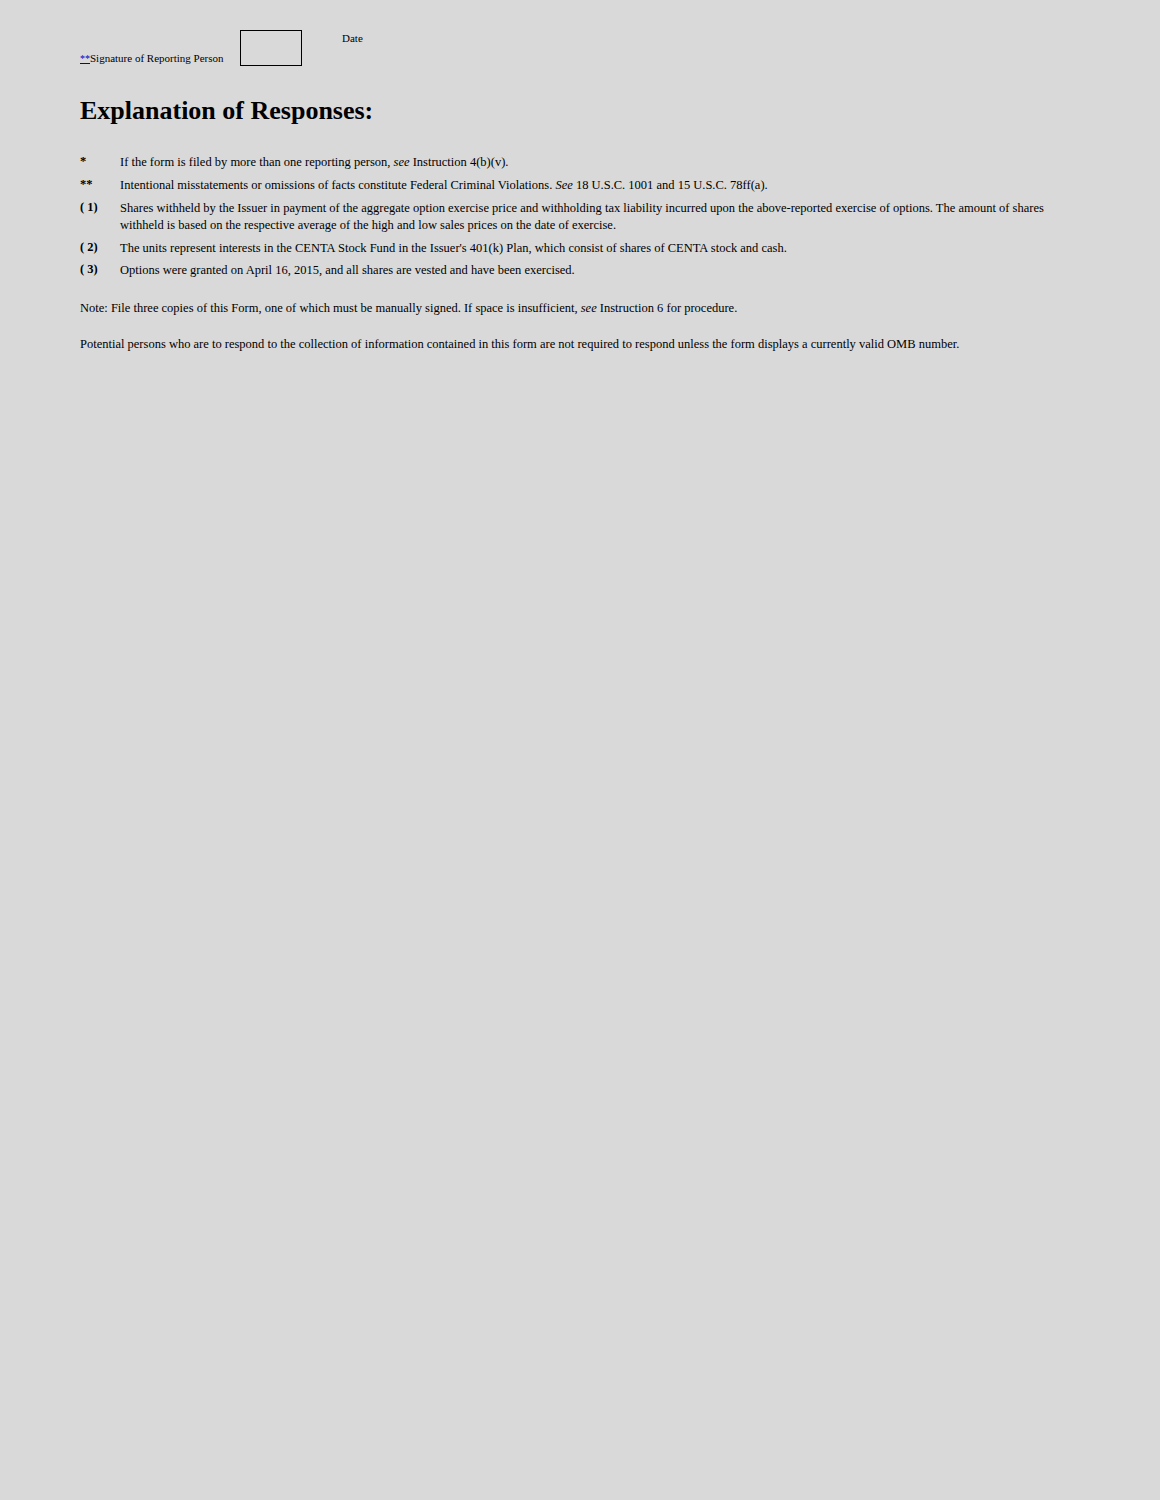**Signature of Reporting Person
Date
Explanation of Responses:
| * | If the form is filed by more than one reporting person, see Instruction 4(b)(v). |
| ** | Intentional misstatements or omissions of facts constitute Federal Criminal Violations. See 18 U.S.C. 1001 and 15 U.S.C. 78ff(a). |
| ( 1) | Shares withheld by the Issuer in payment of the aggregate option exercise price and withholding tax liability incurred upon the above-reported exercise of options. The amount of shares withheld is based on the respective average of the high and low sales prices on the date of exercise. |
| ( 2) | The units represent interests in the CENTA Stock Fund in the Issuer's 401(k) Plan, which consist of shares of CENTA stock and cash. |
| ( 3) | Options were granted on April 16, 2015, and all shares are vested and have been exercised. |
Note: File three copies of this Form, one of which must be manually signed. If space is insufficient, see Instruction 6 for procedure.
Potential persons who are to respond to the collection of information contained in this form are not required to respond unless the form displays a currently valid OMB number.